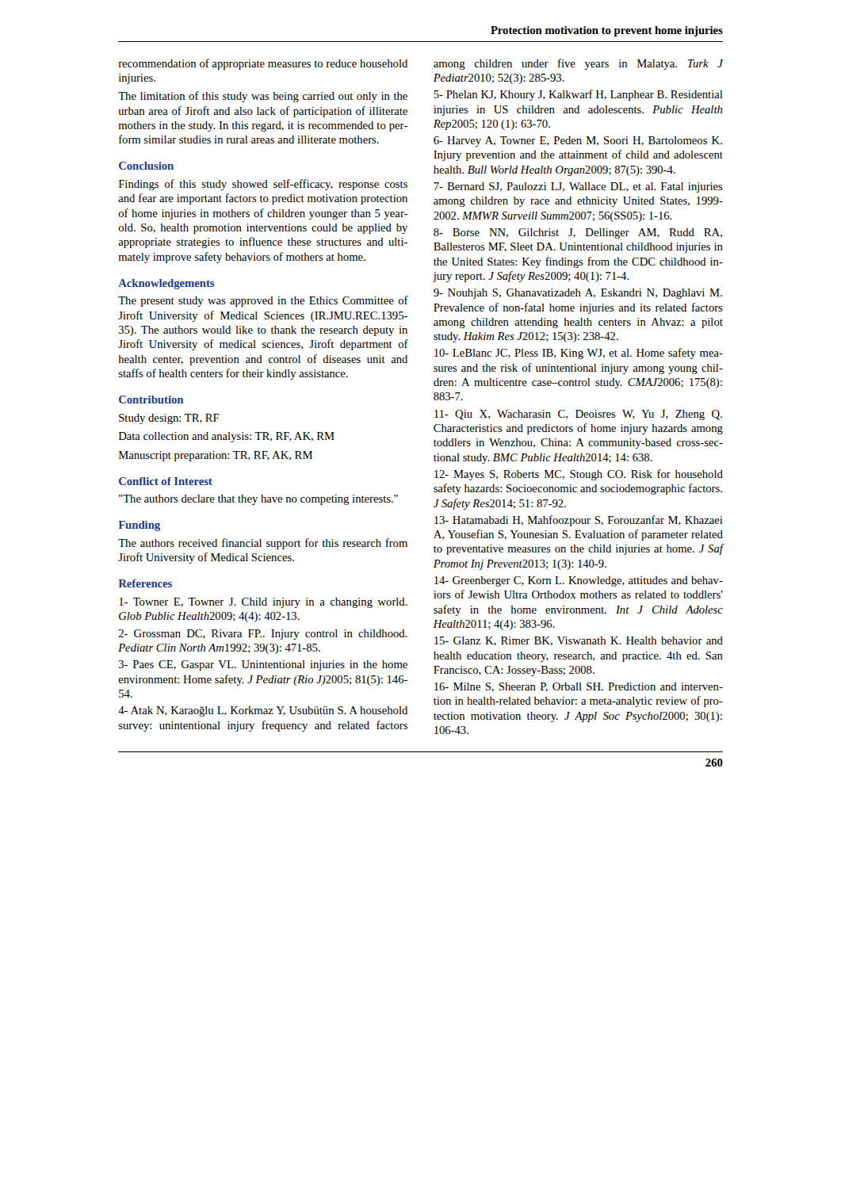Protection motivation to prevent home injuries
recommendation of appropriate measures to reduce household injuries.
The limitation of this study was being carried out only in the urban area of Jiroft and also lack of participation of illiterate mothers in the study. In this regard, it is recommended to perform similar studies in rural areas and illiterate mothers.
Conclusion
Findings of this study showed self-efficacy, response costs and fear are important factors to predict motivation protection of home injuries in mothers of children younger than 5 year-old. So, health promotion interventions could be applied by appropriate strategies to influence these structures and ultimately improve safety behaviors of mothers at home.
Acknowledgements
The present study was approved in the Ethics Committee of Jiroft University of Medical Sciences (IR.JMU.REC.1395-35). The authors would like to thank the research deputy in Jiroft University of medical sciences, Jiroft department of health center, prevention and control of diseases unit and staffs of health centers for their kindly assistance.
Contribution
Study design: TR, RF
Data collection and analysis: TR, RF, AK, RM
Manuscript preparation: TR, RF, AK, RM
Conflict of Interest
"The authors declare that they have no competing interests."
Funding
The authors received financial support for this research from Jiroft University of Medical Sciences.
References
1- Towner E, Towner J. Child injury in a changing world. Glob Public Health2009; 4(4): 402-13.
2- Grossman DC, Rivara FP.. Injury control in childhood. Pediatr Clin North Am1992; 39(3): 471-85.
3- Paes CE, Gaspar VL. Unintentional injuries in the home environment: Home safety. J Pediatr (Rio J) 2005; 81(5): 146-54.
4- Atak N, Karaoğlu L, Korkmaz Y, Usubütün S. A household survey: unintentional injury frequency and related factors among children under five years in Malatya. Turk J Pediatr2010; 52(3): 285-93.
5- Phelan KJ, Khoury J, Kalkwarf H, Lanphear B. Residential injuries in US children and adolescents. Public Health Rep2005; 120 (1): 63-70.
6- Harvey A, Towner E, Peden M, Soori H, Bartolomeos K. Injury prevention and the attainment of child and adolescent health. Bull World Health Organ2009; 87(5): 390-4.
7- Bernard SJ, Paulozzi LJ, Wallace DL, et al. Fatal injuries among children by race and ethnicity United States, 1999-2002. MMWR Surveill Summ2007; 56(SS05): 1-16.
8- Borse NN, Gilchrist J, Dellinger AM, Rudd RA, Ballesteros MF, Sleet DA. Unintentional childhood injuries in the United States: Key findings from the CDC childhood injury report. J Safety Res2009; 40(1): 71-4.
9- Nouhjah S, Ghanavatizadeh A, Eskandri N, Daghlavi M. Prevalence of non-fatal home injuries and its related factors among children attending health centers in Ahvaz: a pilot study. Hakim Res J2012; 15(3): 238-42.
10- LeBlanc JC, Pless IB, King WJ, et al. Home safety measures and the risk of unintentional injury among young children: A multicentre case–control study. CMAJ2006; 175(8): 883-7.
11- Qiu X, Wacharasin C, Deoisres W, Yu J, Zheng Q. Characteristics and predictors of home injury hazards among toddlers in Wenzhou, China: A community-based cross-sectional study. BMC Public Health2014; 14: 638.
12- Mayes S, Roberts MC, Stough CO. Risk for household safety hazards: Socioeconomic and sociodemographic factors. J Safety Res2014; 51: 87-92.
13- Hatamabadi H, Mahfoozpour S, Forouzanfar M, Khazaei A, Yousefian S, Younesian S. Evaluation of parameter related to preventative measures on the child injuries at home. J Saf Promot Inj Prevent2013; 1(3): 140-9.
14- Greenberger C, Korn L. Knowledge, attitudes and behaviors of Jewish Ultra Orthodox mothers as related to toddlers' safety in the home environment. Int J Child Adolesc Health2011; 4(4): 383-96.
15- Glanz K, Rimer BK, Viswanath K. Health behavior and health education theory, research, and practice. 4th ed. San Francisco, CA: Jossey-Bass; 2008.
16- Milne S, Sheeran P, Orball SH. Prediction and intervention in health-related behavior: a meta-analytic review of protection motivation theory. J Appl Soc Psychol2000; 30(1): 106-43.
260